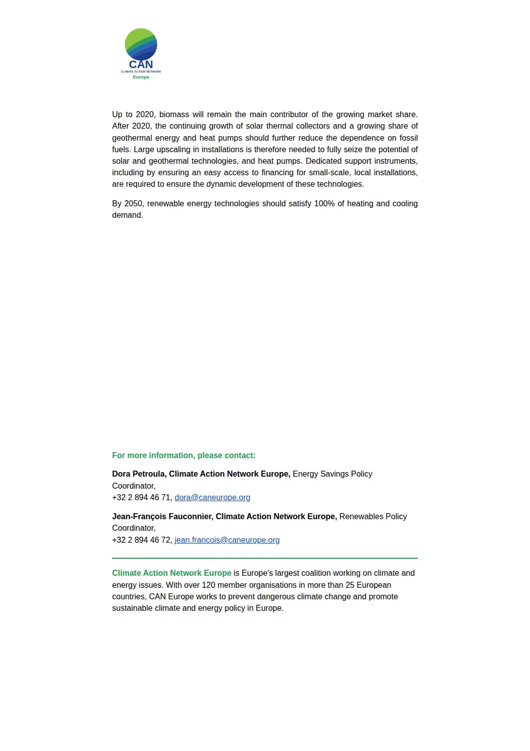CAN CLIMATE ACTION NETWORK Europe
Up to 2020, biomass will remain the main contributor of the growing market share. After 2020, the continuing growth of solar thermal collectors and a growing share of geothermal energy and heat pumps should further reduce the dependence on fossil fuels. Large upscaling in installations is therefore needed to fully seize the potential of solar and geothermal technologies, and heat pumps. Dedicated support instruments, including by ensuring an easy access to financing for small-scale, local installations, are required to ensure the dynamic development of these technologies.
By 2050, renewable energy technologies should satisfy 100% of heating and cooling demand.
For more information, please contact:
Dora Petroula, Climate Action Network Europe, Energy Savings Policy Coordinator,
+32 2 894 46 71, dora@caneurope.org
Jean-François Fauconnier, Climate Action Network Europe, Renewables Policy Coordinator,
+32 2 894 46 72, jean.francois@caneurope.org
Climate Action Network Europe is Europe's largest coalition working on climate and energy issues. With over 120 member organisations in more than 25 European countries, CAN Europe works to prevent dangerous climate change and promote sustainable climate and energy policy in Europe.